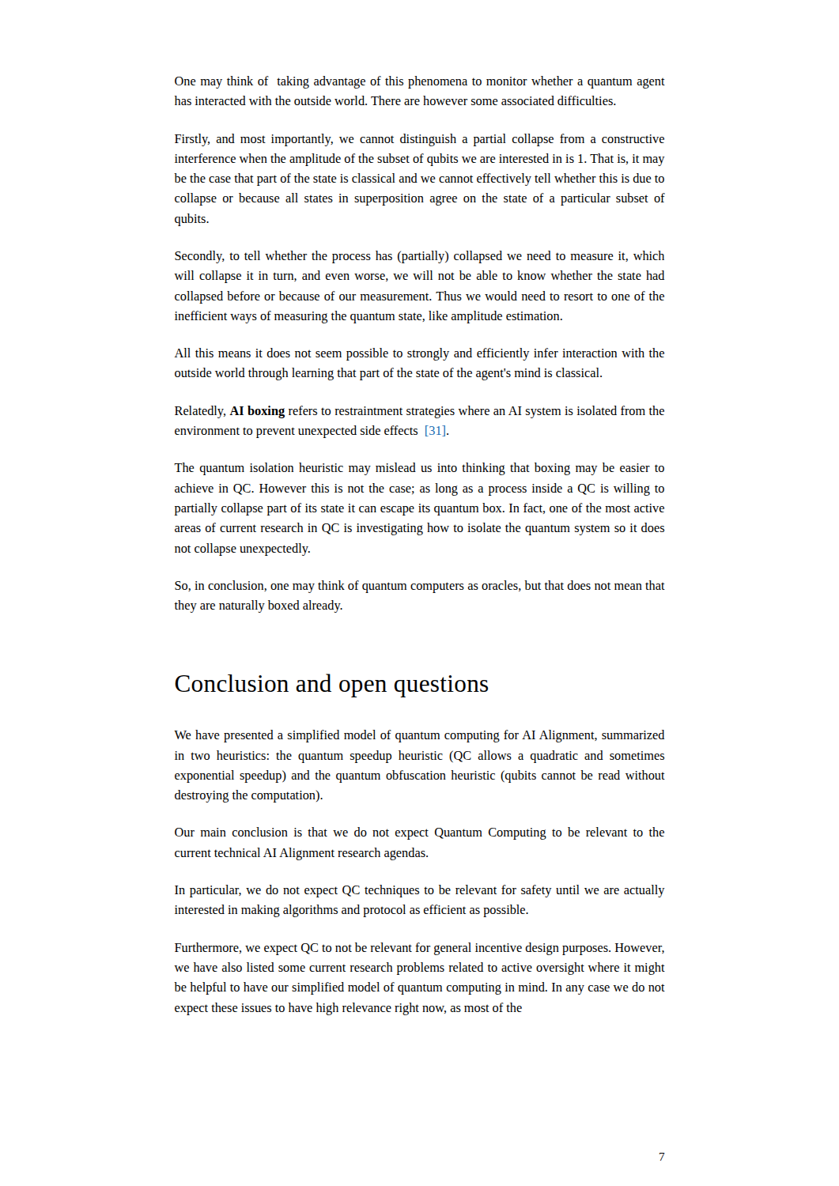One may think of taking advantage of this phenomena to monitor whether a quantum agent has interacted with the outside world. There are however some associated difficulties.
Firstly, and most importantly, we cannot distinguish a partial collapse from a constructive interference when the amplitude of the subset of qubits we are interested in is 1. That is, it may be the case that part of the state is classical and we cannot effectively tell whether this is due to collapse or because all states in superposition agree on the state of a particular subset of qubits.
Secondly, to tell whether the process has (partially) collapsed we need to measure it, which will collapse it in turn, and even worse, we will not be able to know whether the state had collapsed before or because of our measurement. Thus we would need to resort to one of the inefficient ways of measuring the quantum state, like amplitude estimation.
All this means it does not seem possible to strongly and efficiently infer interaction with the outside world through learning that part of the state of the agent's mind is classical.
Relatedly, AI boxing refers to restraintment strategies where an AI system is isolated from the environment to prevent unexpected side effects [31].
The quantum isolation heuristic may mislead us into thinking that boxing may be easier to achieve in QC. However this is not the case; as long as a process inside a QC is willing to partially collapse part of its state it can escape its quantum box. In fact, one of the most active areas of current research in QC is investigating how to isolate the quantum system so it does not collapse unexpectedly.
So, in conclusion, one may think of quantum computers as oracles, but that does not mean that they are naturally boxed already.
Conclusion and open questions
We have presented a simplified model of quantum computing for AI Alignment, summarized in two heuristics: the quantum speedup heuristic (QC allows a quadratic and sometimes exponential speedup) and the quantum obfuscation heuristic (qubits cannot be read without destroying the computation).
Our main conclusion is that we do not expect Quantum Computing to be relevant to the current technical AI Alignment research agendas.
In particular, we do not expect QC techniques to be relevant for safety until we are actually interested in making algorithms and protocol as efficient as possible.
Furthermore, we expect QC to not be relevant for general incentive design purposes. However, we have also listed some current research problems related to active oversight where it might be helpful to have our simplified model of quantum computing in mind. In any case we do not expect these issues to have high relevance right now, as most of the
7